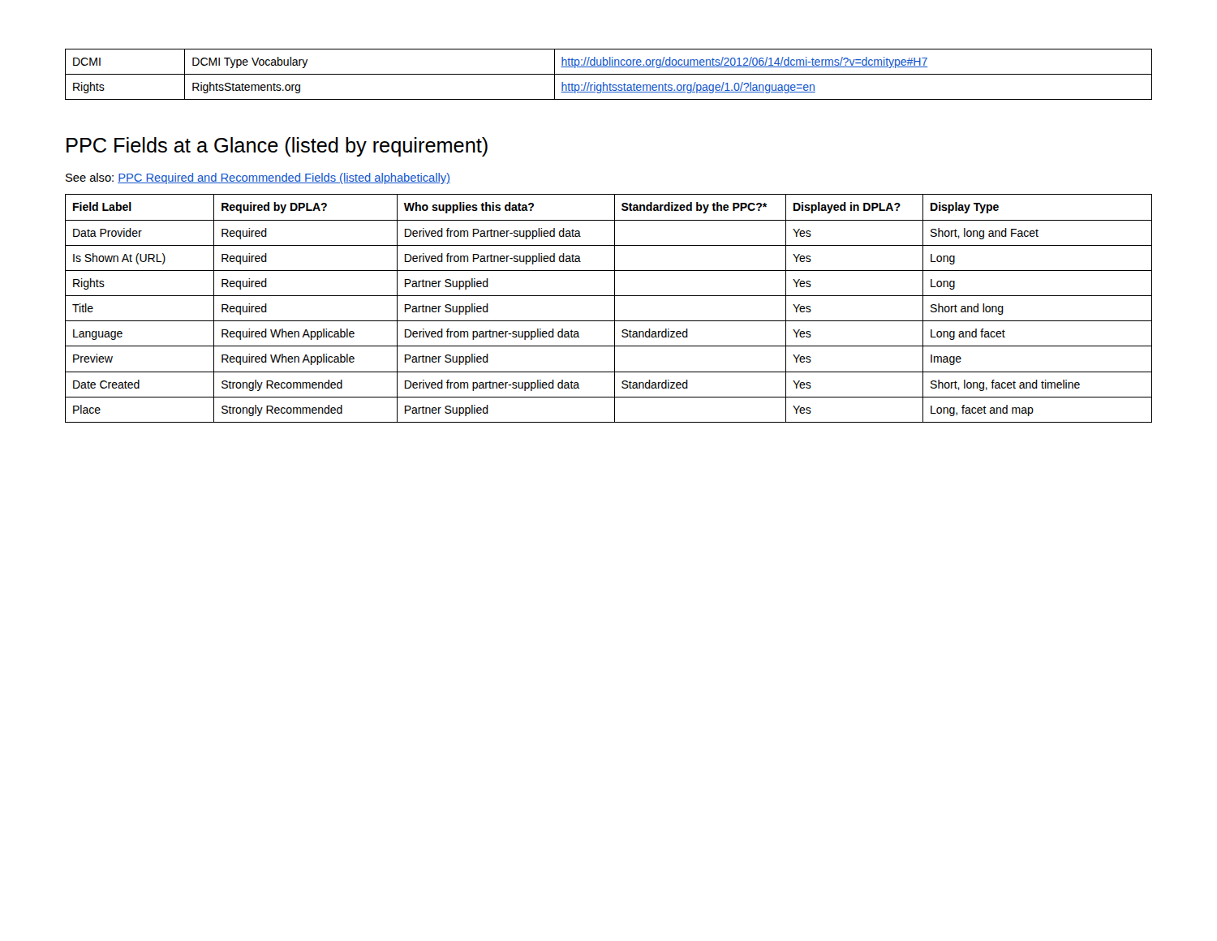| DCMI | DCMI Type Vocabulary | http://dublincore.org/documents/2012/06/14/dcmi-terms/?v=dcmitype#H7 |
| Rights | RightsStatements.org | http://rightsstatements.org/page/1.0/?language=en |
PPC Fields at a Glance (listed by requirement)
See also: PPC Required and Recommended Fields (listed alphabetically)
| Field Label | Required by DPLA? | Who supplies this data? | Standardized by the PPC?* | Displayed in DPLA? | Display Type |
| --- | --- | --- | --- | --- | --- |
| Data Provider | Required | Derived from Partner-supplied data | | Yes | Short, long and Facet |
| Is Shown At (URL) | Required | Derived from Partner-supplied data | | Yes | Long |
| Rights | Required | Partner Supplied | | Yes | Long |
| Title | Required | Partner Supplied | | Yes | Short and long |
| Language | Required When Applicable | Derived from partner-supplied data | Standardized | Yes | Long and facet |
| Preview | Required When Applicable | Partner Supplied | | Yes | Image |
| Date Created | Strongly Recommended | Derived from partner-supplied data | Standardized | Yes | Short, long, facet and timeline |
| Place | Strongly Recommended | Partner Supplied | | Yes | Long, facet and map |